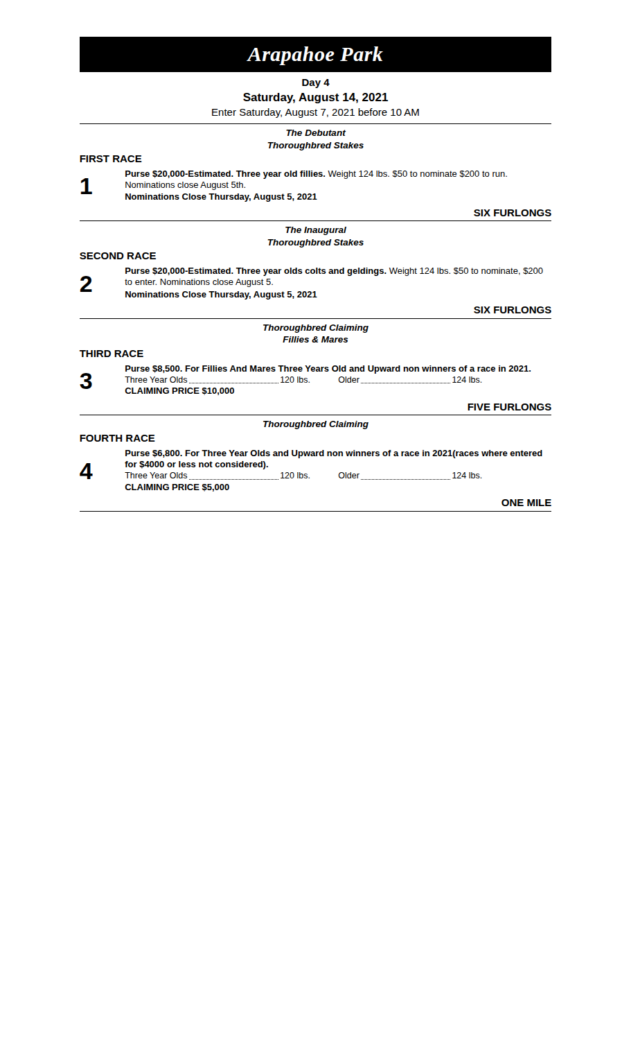Arapahoe Park
Day 4
Saturday, August 14, 2021
Enter Saturday, August 7, 2021 before 10 AM
The Debutant
Thoroughbred Stakes
FIRST RACE
1
Purse $20,000-Estimated. Three year old fillies. Weight 124 lbs. $50 to nominate $200 to run. Nominations close August 5th.
Nominations Close Thursday, August 5, 2021
SIX FURLONGS
The Inaugural
Thoroughbred Stakes
SECOND RACE
2
Purse $20,000-Estimated. Three year olds colts and geldings. Weight 124 lbs. $50 to nominate, $200 to enter. Nominations close August 5.
Nominations Close Thursday, August 5, 2021
SIX FURLONGS
Thoroughbred Claiming
Fillies & Mares
THIRD RACE
3
Purse $8,500. For Fillies And Mares Three Years Old and Upward non winners of a race in 2021.
Three Year Olds 120 lbs.
Older 124 lbs.
CLAIMING PRICE $10,000
FIVE FURLONGS
Thoroughbred Claiming
FOURTH RACE
4
Purse $6,800. For Three Year Olds and Upward non winners of a race in 2021(races where entered for $4000 or less not considered).
Three Year Olds 120 lbs.
Older 124 lbs.
CLAIMING PRICE $5,000
ONE MILE